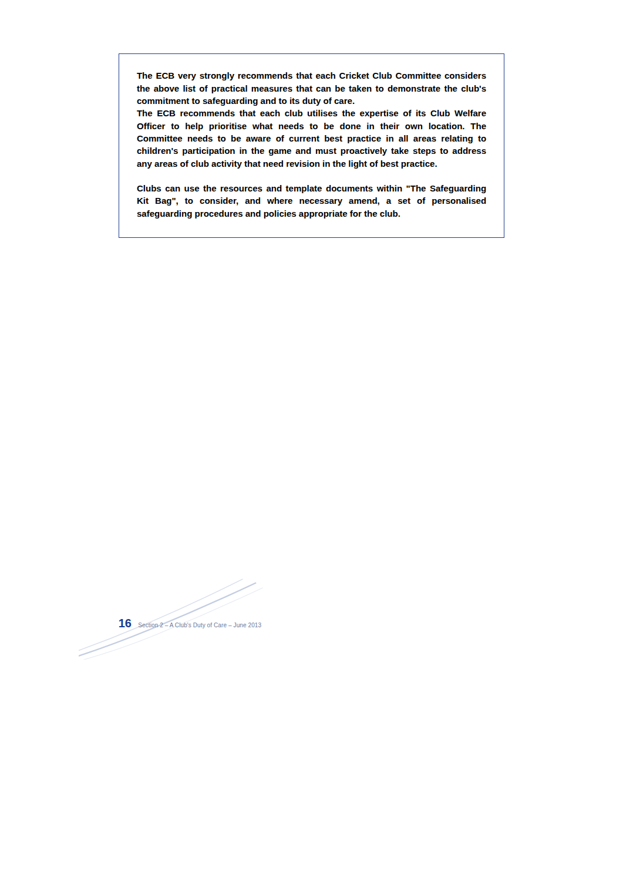The ECB very strongly recommends that each Cricket Club Committee considers the above list of practical measures that can be taken to demonstrate the club's commitment to safeguarding and to its duty of care.
The ECB recommends that each club utilises the expertise of its Club Welfare Officer to help prioritise what needs to be done in their own location. The Committee needs to be aware of current best practice in all areas relating to children's participation in the game and must proactively take steps to address any areas of club activity that need revision in the light of best practice.
Clubs can use the resources and template documents within "The Safeguarding Kit Bag", to consider, and where necessary amend, a set of personalised safeguarding procedures and policies appropriate for the club.
16 Section 2 – A Club's Duty of Care – June 2013